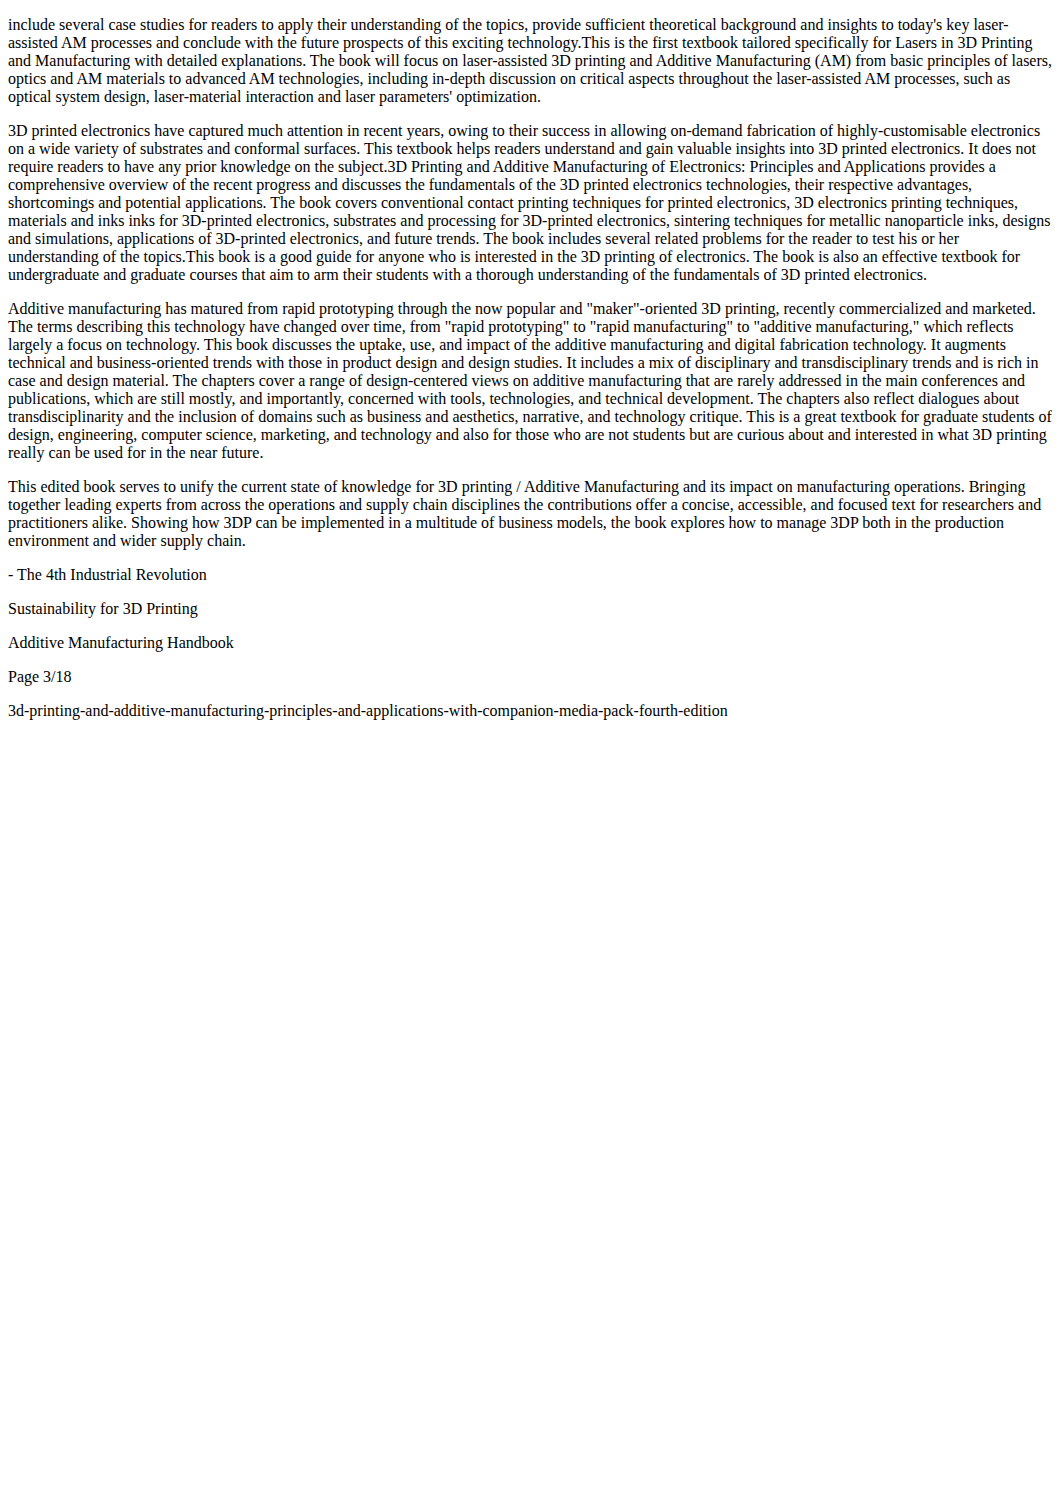include several case studies for readers to apply their understanding of the topics, provide sufficient theoretical background and insights to today's key laser-assisted AM processes and conclude with the future prospects of this exciting technology.This is the first textbook tailored specifically for Lasers in 3D Printing and Manufacturing with detailed explanations. The book will focus on laser-assisted 3D printing and Additive Manufacturing (AM) from basic principles of lasers, optics and AM materials to advanced AM technologies, including in-depth discussion on critical aspects throughout the laser-assisted AM processes, such as optical system design, laser-material interaction and laser parameters' optimization.
3D printed electronics have captured much attention in recent years, owing to their success in allowing on-demand fabrication of highly-customisable electronics on a wide variety of substrates and conformal surfaces. This textbook helps readers understand and gain valuable insights into 3D printed electronics. It does not require readers to have any prior knowledge on the subject.3D Printing and Additive Manufacturing of Electronics: Principles and Applications provides a comprehensive overview of the recent progress and discusses the fundamentals of the 3D printed electronics technologies, their respective advantages, shortcomings and potential applications. The book covers conventional contact printing techniques for printed electronics, 3D electronics printing techniques, materials and inks inks for 3D-printed electronics, substrates and processing for 3D-printed electronics, sintering techniques for metallic nanoparticle inks, designs and simulations, applications of 3D-printed electronics, and future trends. The book includes several related problems for the reader to test his or her understanding of the topics.This book is a good guide for anyone who is interested in the 3D printing of electronics. The book is also an effective textbook for undergraduate and graduate courses that aim to arm their students with a thorough understanding of the fundamentals of 3D printed electronics.
Additive manufacturing has matured from rapid prototyping through the now popular and "maker"-oriented 3D printing, recently commercialized and marketed. The terms describing this technology have changed over time, from "rapid prototyping" to "rapid manufacturing" to "additive manufacturing," which reflects largely a focus on technology. This book discusses the uptake, use, and impact of the additive manufacturing and digital fabrication technology. It augments technical and business-oriented trends with those in product design and design studies. It includes a mix of disciplinary and transdisciplinary trends and is rich in case and design material. The chapters cover a range of design-centered views on additive manufacturing that are rarely addressed in the main conferences and publications, which are still mostly, and importantly, concerned with tools, technologies, and technical development. The chapters also reflect dialogues about transdisciplinarity and the inclusion of domains such as business and aesthetics, narrative, and technology critique. This is a great textbook for graduate students of design, engineering, computer science, marketing, and technology and also for those who are not students but are curious about and interested in what 3D printing really can be used for in the near future.
This edited book serves to unify the current state of knowledge for 3D printing / Additive Manufacturing and its impact on manufacturing operations. Bringing together leading experts from across the operations and supply chain disciplines the contributions offer a concise, accessible, and focused text for researchers and practitioners alike. Showing how 3DP can be implemented in a multitude of business models, the book explores how to manage 3DP both in the production environment and wider supply chain.
- The 4th Industrial Revolution
Sustainability for 3D Printing
Additive Manufacturing Handbook
Page 3/18
3d-printing-and-additive-manufacturing-principles-and-applications-with-companion-media-pack-fourth-edition